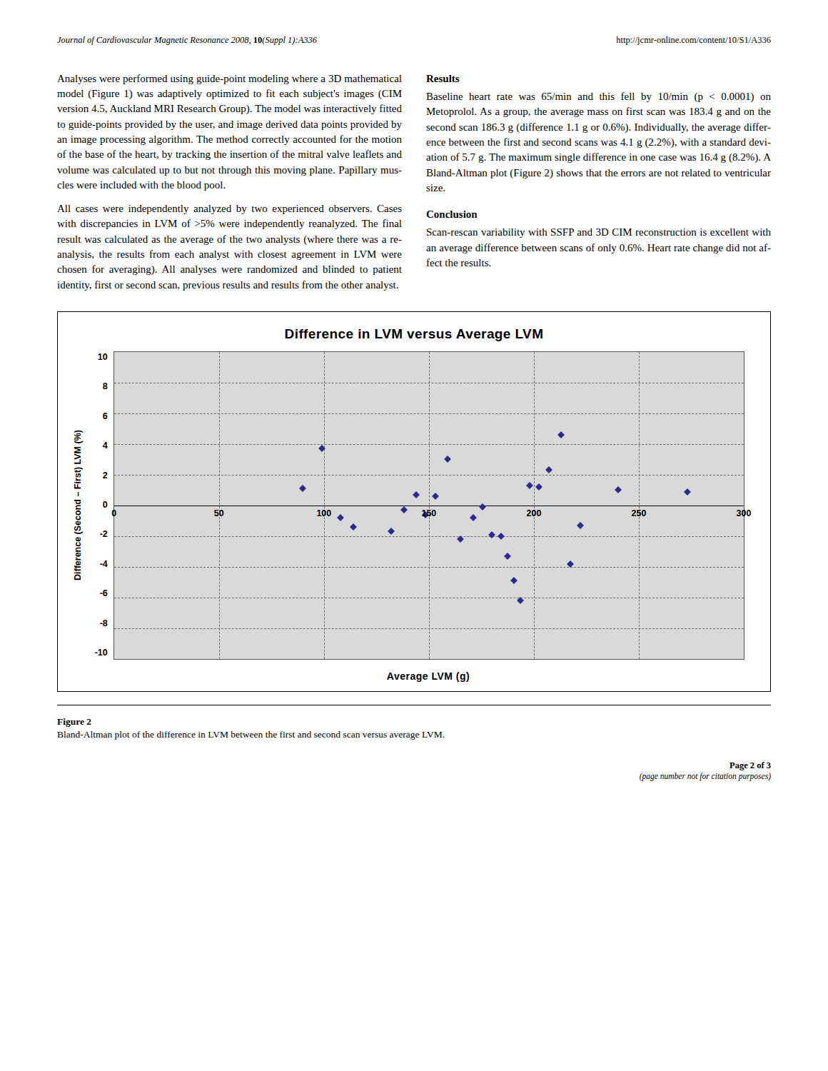Journal of Cardiovascular Magnetic Resonance 2008, 10(Suppl 1):A336
http://jcmr-online.com/content/10/S1/A336
Analyses were performed using guide-point modeling where a 3D mathematical model (Figure 1) was adaptively optimized to fit each subject's images (CIM version 4.5, Auckland MRI Research Group). The model was interactively fitted to guide-points provided by the user, and image derived data points provided by an image processing algorithm. The method correctly accounted for the motion of the base of the heart, by tracking the insertion of the mitral valve leaflets and volume was calculated up to but not through this moving plane. Papillary muscles were included with the blood pool.
All cases were independently analyzed by two experienced observers. Cases with discrepancies in LVM of >5% were independently reanalyzed. The final result was calculated as the average of the two analysts (where there was a reanalysis, the results from each analyst with closest agreement in LVM were chosen for averaging). All analyses were randomized and blinded to patient identity, first or second scan, previous results and results from the other analyst.
Results
Baseline heart rate was 65/min and this fell by 10/min (p < 0.0001) on Metoprolol. As a group, the average mass on first scan was 183.4 g and on the second scan 186.3 g (difference 1.1 g or 0.6%). Individually, the average difference between the first and second scans was 4.1 g (2.2%), with a standard deviation of 5.7 g. The maximum single difference in one case was 16.4 g (8.2%). A Bland-Altman plot (Figure 2) shows that the errors are not related to ventricular size.
Conclusion
Scan-rescan variability with SSFP and 3D CIM reconstruction is excellent with an average difference between scans of only 0.6%. Heart rate change did not affect the results.
Difference in LVM versus Average LVM
Difference (Second – First) LVM (%)
10
8
6
4
2
0
-2
-4
-6
-8
-10
0 50 100 150 200 250 300
Average LVM (g)
Figure 2 Bland-Altman plot of the difference in LVM between the first and second scan versus average LVM.
Page 2 of 3
(page number not for citation purposes)